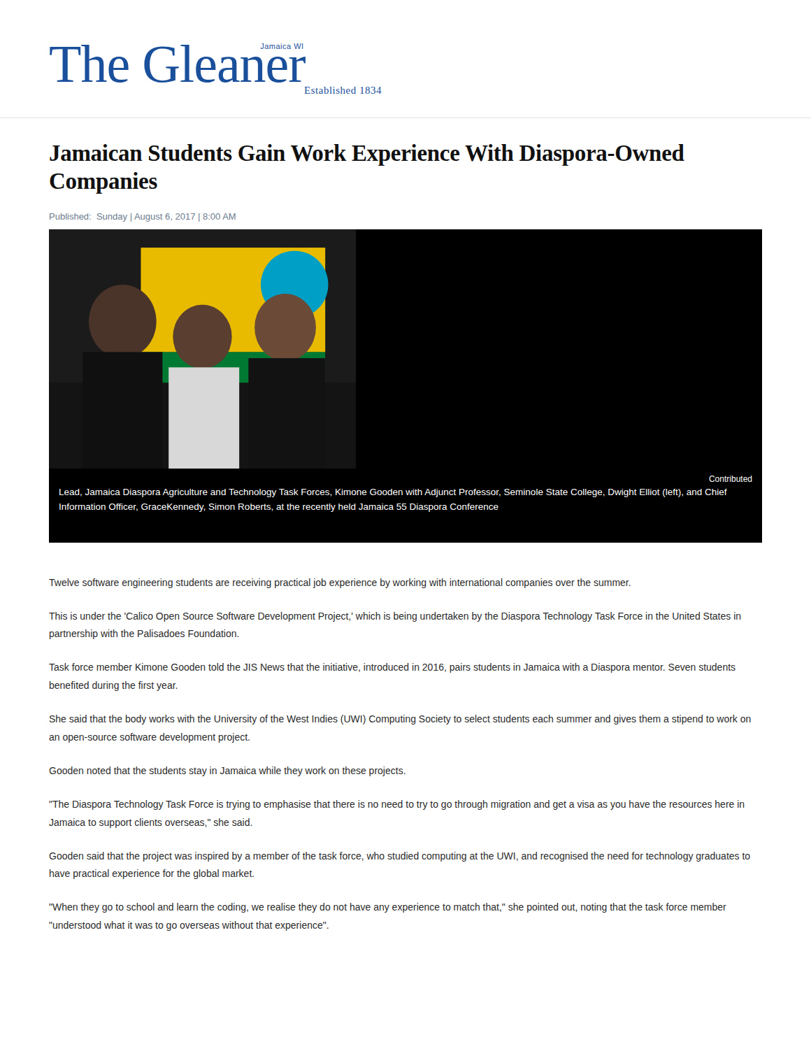The GleanerJamaica WI
Established 1834
Jamaican Students Gain Work Experience With Diaspora-Owned Companies
Published: Sunday | August 6, 2017 | 8:00 AM
Contributed
Lead, Jamaica Diaspora Agriculture and Technology Task Forces, Kimone Gooden with Adjunct Professor, Seminole State College, Dwight Elliot (left), and Chief Information Officer, GraceKennedy, Simon Roberts, at the recently held Jamaica 55 Diaspora Conference
Twelve software engineering students are receiving practical job experience by working with international companies over the summer.
This is under the 'Calico Open Source Software Development Project,' which is being undertaken by the Diaspora Technology Task Force in the United States in partnership with the Palisadoes Foundation.
Task force member Kimone Gooden told the JIS News that the initiative, introduced in 2016, pairs students in Jamaica with a Diaspora mentor. Seven students benefited during the first year.
She said that the body works with the University of the West Indies (UWI) Computing Society to select students each summer and gives them a stipend to work on an open-source software development project.
Gooden noted that the students stay in Jamaica while they work on these projects.
"The Diaspora Technology Task Force is trying to emphasise that there is no need to try to go through migration and get a visa as you have the resources here in Jamaica to support clients overseas," she said.
Gooden said that the project was inspired by a member of the task force, who studied computing at the UWI, and recognised the need for technology graduates to have practical experience for the global market.
"When they go to school and learn the coding, we realise they do not have any experience to match that," she pointed out, noting that the task force member "understood what it was to go overseas without that experience".